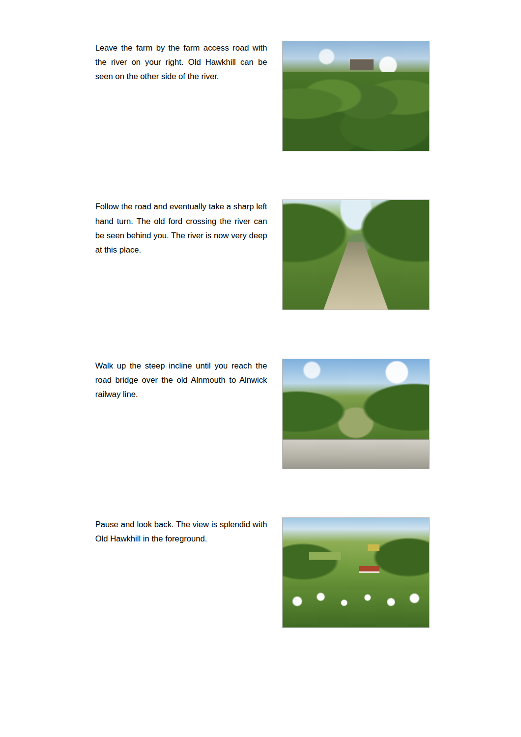Leave the farm by the farm access road with the river on your right. Old Hawkhill can be seen on the other side of the river.
Follow the road and eventually take a sharp left hand turn. The old ford crossing the river can be seen behind you. The river is now very deep at this place.
Walk up the steep incline until you reach the road bridge over the old Alnmouth to Alnwick railway line.
Pause and look back. The view is splendid with Old Hawkhill in the foreground.